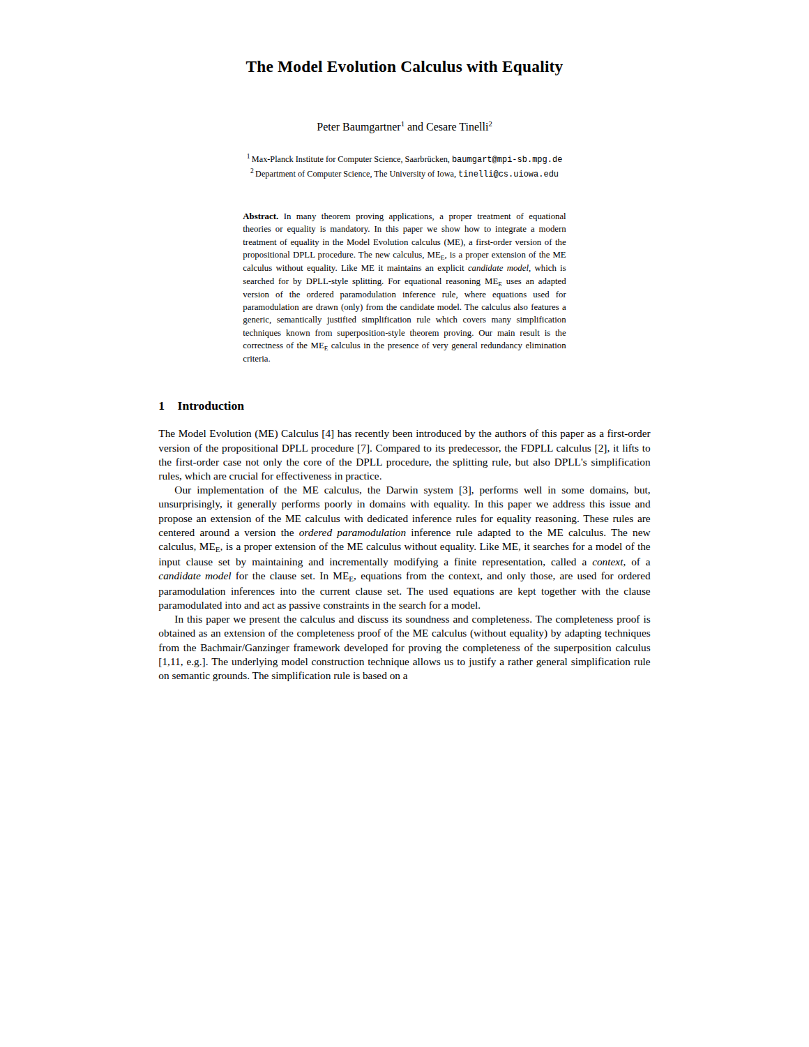The Model Evolution Calculus with Equality
Peter Baumgartner1 and Cesare Tinelli2
1 Max-Planck Institute for Computer Science, Saarbrücken, baumgart@mpi-sb.mpg.de
2 Department of Computer Science, The University of Iowa, tinelli@cs.uiowa.edu
Abstract. In many theorem proving applications, a proper treatment of equational theories or equality is mandatory. In this paper we show how to integrate a modern treatment of equality in the Model Evolution calculus (ME), a first-order version of the propositional DPLL procedure. The new calculus, ME E, is a proper extension of the ME calculus without equality. Like ME it maintains an explicit candidate model, which is searched for by DPLL-style splitting. For equational reasoning ME E uses an adapted version of the ordered paramodulation inference rule, where equations used for paramodulation are drawn (only) from the candidate model. The calculus also features a generic, semantically justified simplification rule which covers many simplification techniques known from superposition-style theorem proving. Our main result is the correctness of the ME E calculus in the presence of very general redundancy elimination criteria.
1 Introduction
The Model Evolution (ME) Calculus [4] has recently been introduced by the authors of this paper as a first-order version of the propositional DPLL procedure [7]. Compared to its predecessor, the FDPLL calculus [2], it lifts to the first-order case not only the core of the DPLL procedure, the splitting rule, but also DPLL's simplification rules, which are crucial for effectiveness in practice.
Our implementation of the ME calculus, the Darwin system [3], performs well in some domains, but, unsurprisingly, it generally performs poorly in domains with equality. In this paper we address this issue and propose an extension of the ME calculus with dedicated inference rules for equality reasoning. These rules are centered around a version the ordered paramodulation inference rule adapted to the ME calculus. The new calculus, ME E, is a proper extension of the ME calculus without equality. Like ME, it searches for a model of the input clause set by maintaining and incrementally modifying a finite representation, called a context, of a candidate model for the clause set. In ME E, equations from the context, and only those, are used for ordered paramodulation inferences into the current clause set. The used equations are kept together with the clause paramodulated into and act as passive constraints in the search for a model.
In this paper we present the calculus and discuss its soundness and completeness. The completeness proof is obtained as an extension of the completeness proof of the ME calculus (without equality) by adapting techniques from the Bachmair/Ganzinger framework developed for proving the completeness of the superposition calculus [1,11, e.g.]. The underlying model construction technique allows us to justify a rather general simplification rule on semantic grounds. The simplification rule is based on a